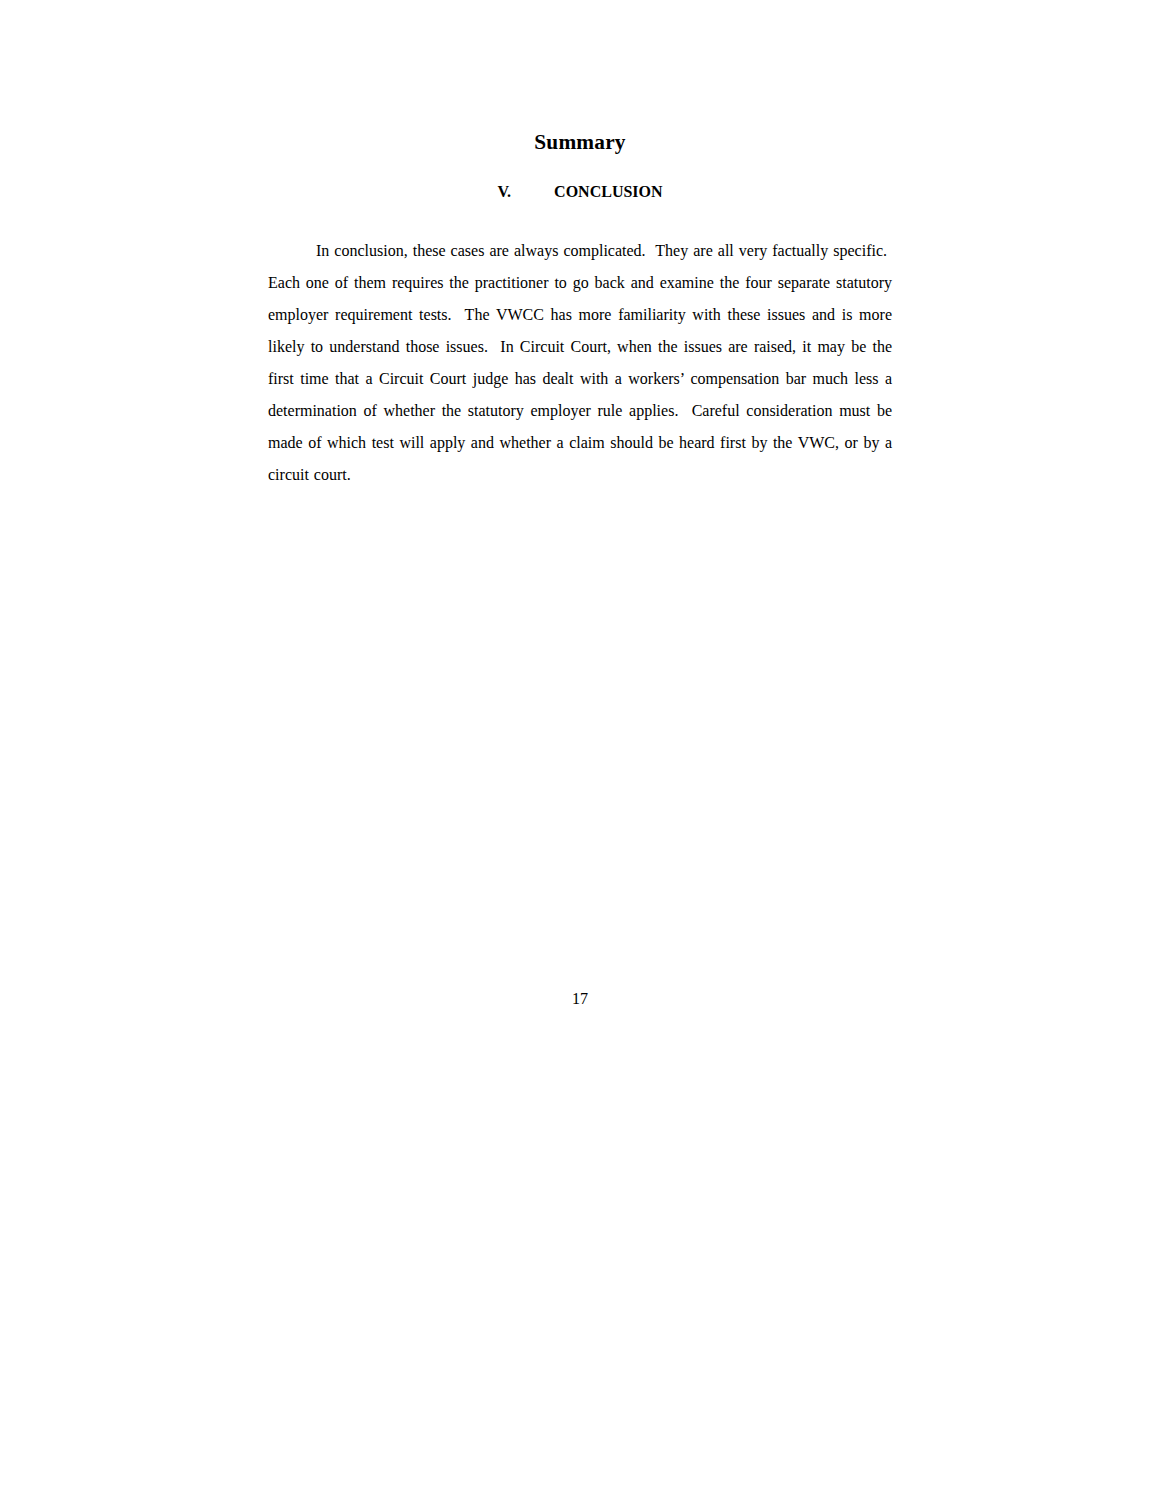Summary
V. CONCLUSION
In conclusion, these cases are always complicated. They are all very factually specific. Each one of them requires the practitioner to go back and examine the four separate statutory employer requirement tests. The VWCC has more familiarity with these issues and is more likely to understand those issues. In Circuit Court, when the issues are raised, it may be the first time that a Circuit Court judge has dealt with a workers’ compensation bar much less a determination of whether the statutory employer rule applies. Careful consideration must be made of which test will apply and whether a claim should be heard first by the VWC, or by a circuit court.
17